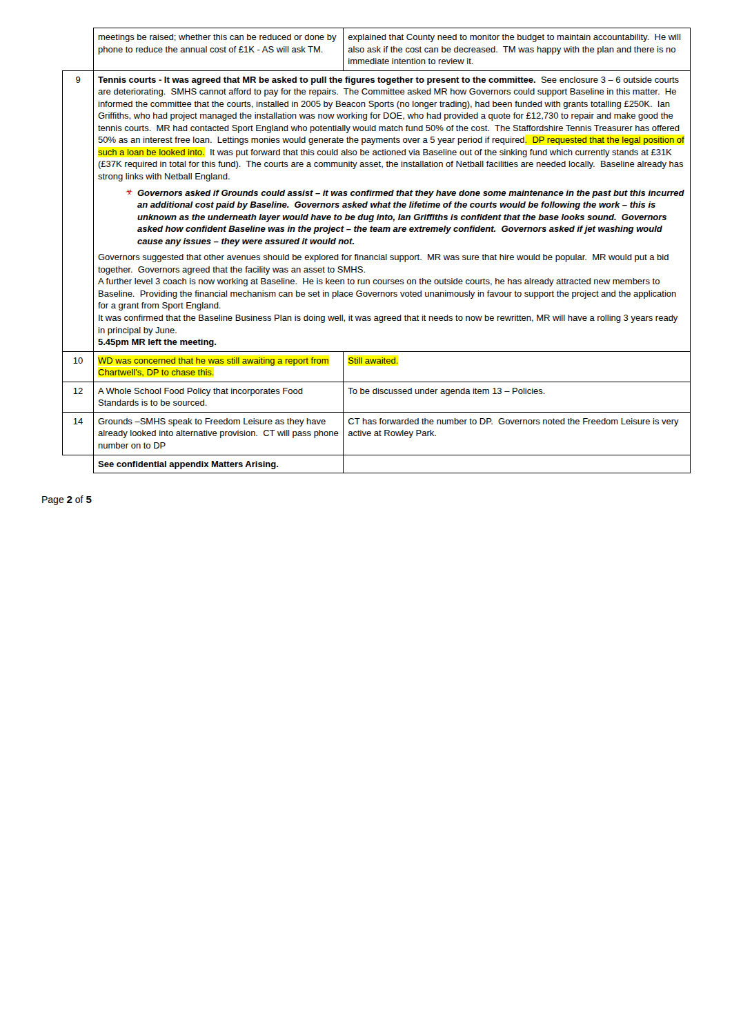| | | meetings be raised; whether this can be reduced or done by phone to reduce the annual cost of £1K - AS will ask TM. | explained that County need to monitor the budget to maintain accountability. He will also ask if the cost can be decreased. TM was happy with the plan and there is no immediate intention to review it. |
| | 9 | Tennis courts - It was agreed that MR be asked to pull the figures together to present to the committee. See enclosure 3 – 6 outside courts are deteriorating. SMHS cannot afford to pay for the repairs. The Committee asked MR how Governors could support Baseline in this matter. He informed the committee that the courts, installed in 2005 by Beacon Sports (no longer trading), had been funded with grants totalling £250K. Ian Griffiths, who had project managed the installation was now working for DOE, who had provided a quote for £12,730 to repair and make good the tennis courts. MR had contacted Sport England who potentially would match fund 50% of the cost. The Staffordshire Tennis Treasurer has offered 50% as an interest free loan. Lettings monies would generate the payments over a 5 year period if required . DP requested that the legal position of such a loan be looked into. It was put forward that this could also be actioned via Baseline out of the sinking fund which currently stands at £31K (£37K required in total for this fund). The courts are a community asset, the installation of Netball facilities are needed locally. Baseline already has strong links with Netball England. ☣ Governors asked if Grounds could assist – it was confirmed that they have done some maintenance in the past but this incurred an additional cost paid by Baseline. Governors asked what the lifetime of the courts would be following the work – this is unknown as the underneath layer would have to be dug into, Ian Griffiths is confident that the base looks sound. Governors asked how confident Baseline was in the project – the team are extremely confident. Governors asked if jet washing would cause any issues – they were assured it would not. Governors suggested that other avenues should be explored for financial support. MR was sure that hire would be popular. MR would put a bid together. Governors agreed that the facility was an asset to SMHS. A further level 3 coach is now working at Baseline. He is keen to run courses on the outside courts, he has already attracted new members to Baseline. Providing the financial mechanism can be set in place Governors voted unanimously in favour to support the project and the application for a grant from Sport England. It was confirmed that the Baseline Business Plan is doing well, it was agreed that it needs to now be rewritten, MR will have a rolling 3 years ready in principal by June. 5.45pm MR left the meeting. |
| | 10 | WD was concerned that he was still awaiting a report from Chartwell's, DP to chase this. | Still awaited. |
| | 12 | A Whole School Food Policy that incorporates Food Standards is to be sourced. | To be discussed under agenda item 13 – Policies. |
| | 14 | Grounds –SMHS speak to Freedom Leisure as they have already looked into alternative provision. CT will pass phone number on to DP | CT has forwarded the number to DP. Governors noted the Freedom Leisure is very active at Rowley Park. |
| | | See confidential appendix Matters Arising. | |
Page 2 of 5